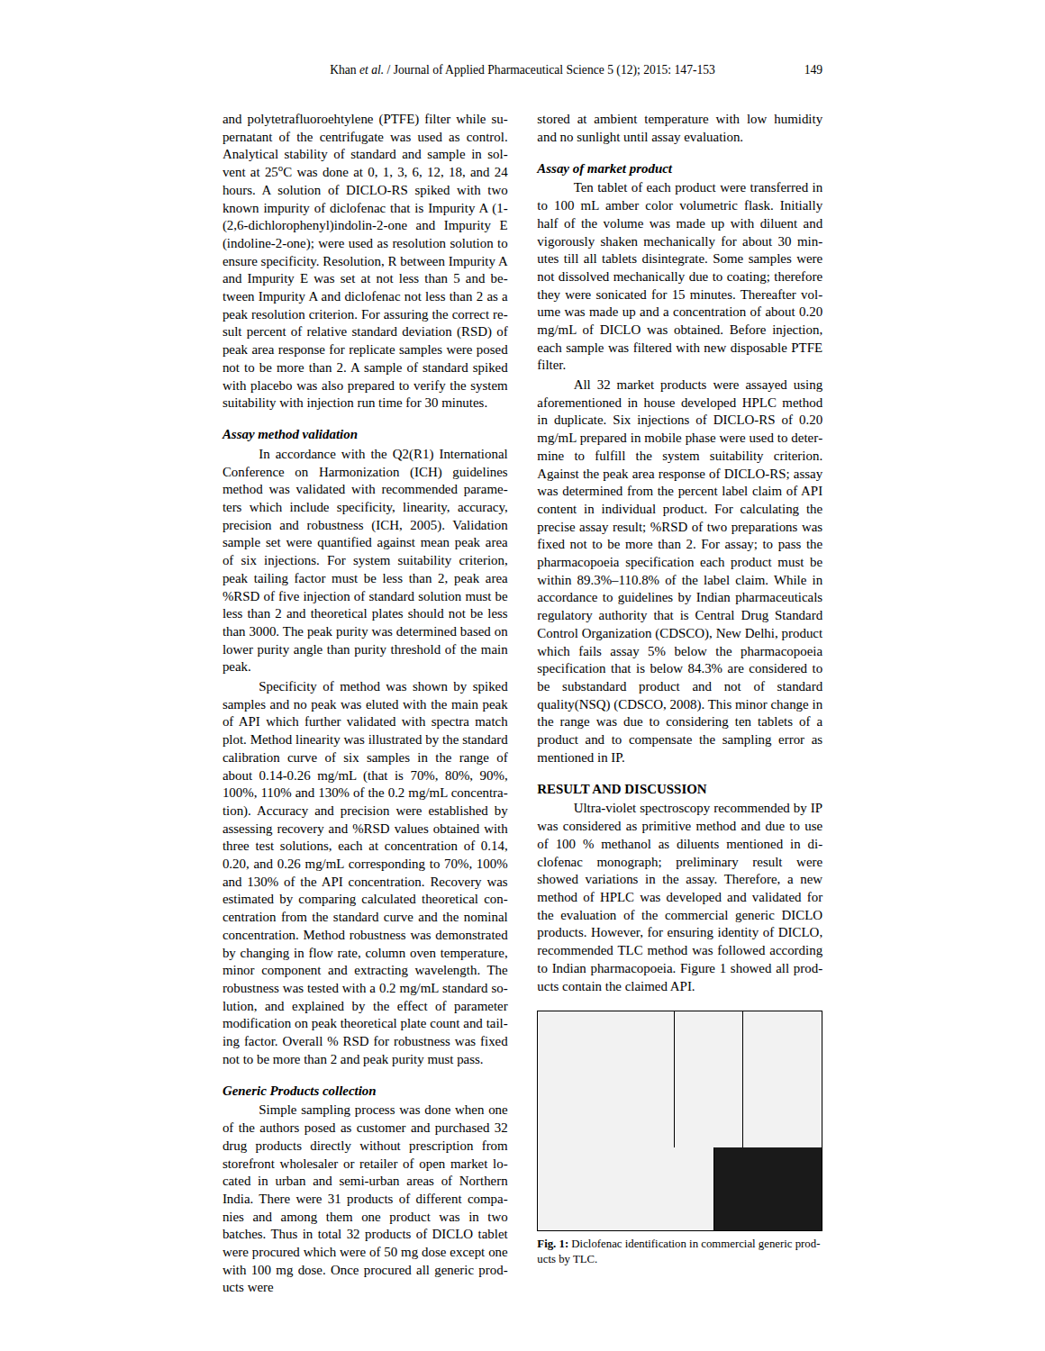Khan et al. / Journal of Applied Pharmaceutical Science 5 (12); 2015: 147-153
149
and polytetrafluoroehtylene (PTFE) filter while supernatant of the centrifugate was used as control. Analytical stability of standard and sample in solvent at 25oC was done at 0, 1, 3, 6, 12, 18, and 24 hours. A solution of DICLO-RS spiked with two known impurity of diclofenac that is Impurity A (1-(2,6-dichlorophenyl)indolin-2-one and Impurity E (indoline-2-one); were used as resolution solution to ensure specificity. Resolution, R between Impurity A and Impurity E was set at not less than 5 and between Impurity A and diclofenac not less than 2 as a peak resolution criterion. For assuring the correct result percent of relative standard deviation (RSD) of peak area response for replicate samples were posed not to be more than 2. A sample of standard spiked with placebo was also prepared to verify the system suitability with injection run time for 30 minutes.
Assay method validation
In accordance with the Q2(R1) International Conference on Harmonization (ICH) guidelines method was validated with recommended parameters which include specificity, linearity, accuracy, precision and robustness (ICH, 2005). Validation sample set were quantified against mean peak area of six injections. For system suitability criterion, peak tailing factor must be less than 2, peak area %RSD of five injection of standard solution must be less than 2 and theoretical plates should not be less than 3000. The peak purity was determined based on lower purity angle than purity threshold of the main peak.
Specificity of method was shown by spiked samples and no peak was eluted with the main peak of API which further validated with spectra match plot. Method linearity was illustrated by the standard calibration curve of six samples in the range of about 0.14-0.26 mg/mL (that is 70%, 80%, 90%, 100%, 110% and 130% of the 0.2 mg/mL concentration). Accuracy and precision were established by assessing recovery and %RSD values obtained with three test solutions, each at concentration of 0.14, 0.20, and 0.26 mg/mL corresponding to 70%, 100% and 130% of the API concentration. Recovery was estimated by comparing calculated theoretical concentration from the standard curve and the nominal concentration. Method robustness was demonstrated by changing in flow rate, column oven temperature, minor component and extracting wavelength. The robustness was tested with a 0.2 mg/mL standard solution, and explained by the effect of parameter modification on peak theoretical plate count and tailing factor. Overall % RSD for robustness was fixed not to be more than 2 and peak purity must pass.
Generic Products collection
Simple sampling process was done when one of the authors posed as customer and purchased 32 drug products directly without prescription from storefront wholesaler or retailer of open market located in urban and semi-urban areas of Northern India. There were 31 products of different companies and among them one product was in two batches. Thus in total 32 products of DICLO tablet were procured which were of 50 mg dose except one with 100 mg dose. Once procured all generic products were
stored at ambient temperature with low humidity and no sunlight until assay evaluation.
Assay of market product
Ten tablet of each product were transferred in to 100 mL amber color volumetric flask. Initially half of the volume was made up with diluent and vigorously shaken mechanically for about 30 minutes till all tablets disintegrate. Some samples were not dissolved mechanically due to coating; therefore they were sonicated for 15 minutes. Thereafter volume was made up and a concentration of about 0.20 mg/mL of DICLO was obtained. Before injection, each sample was filtered with new disposable PTFE filter.
All 32 market products were assayed using aforementioned in house developed HPLC method in duplicate. Six injections of DICLO-RS of 0.20 mg/mL prepared in mobile phase were used to determine to fulfill the system suitability criterion. Against the peak area response of DICLO-RS; assay was determined from the percent label claim of API content in individual product. For calculating the precise assay result; %RSD of two preparations was fixed not to be more than 2. For assay; to pass the pharmacopoeia specification each product must be within 89.3%–110.8% of the label claim. While in accordance to guidelines by Indian pharmaceuticals regulatory authority that is Central Drug Standard Control Organization (CDSCO), New Delhi, product which fails assay 5% below the pharmacopoeia specification that is below 84.3% are considered to be substandard product and not of standard quality(NSQ) (CDSCO, 2008). This minor change in the range was due to considering ten tablets of a product and to compensate the sampling error as mentioned in IP.
Result and Discussion
Ultra-violet spectroscopy recommended by IP was considered as primitive method and due to use of 100 % methanol as diluents mentioned in diclofenac monograph; preliminary result were showed variations in the assay. Therefore, a new method of HPLC was developed and validated for the evaluation of the commercial generic DICLO products. However, for ensuring identity of DICLO, recommended TLC method was followed according to Indian pharmacopoeia. Figure 1 showed all products contain the claimed API.
Fig. 1: Diclofenac identification in commercial generic products by TLC.